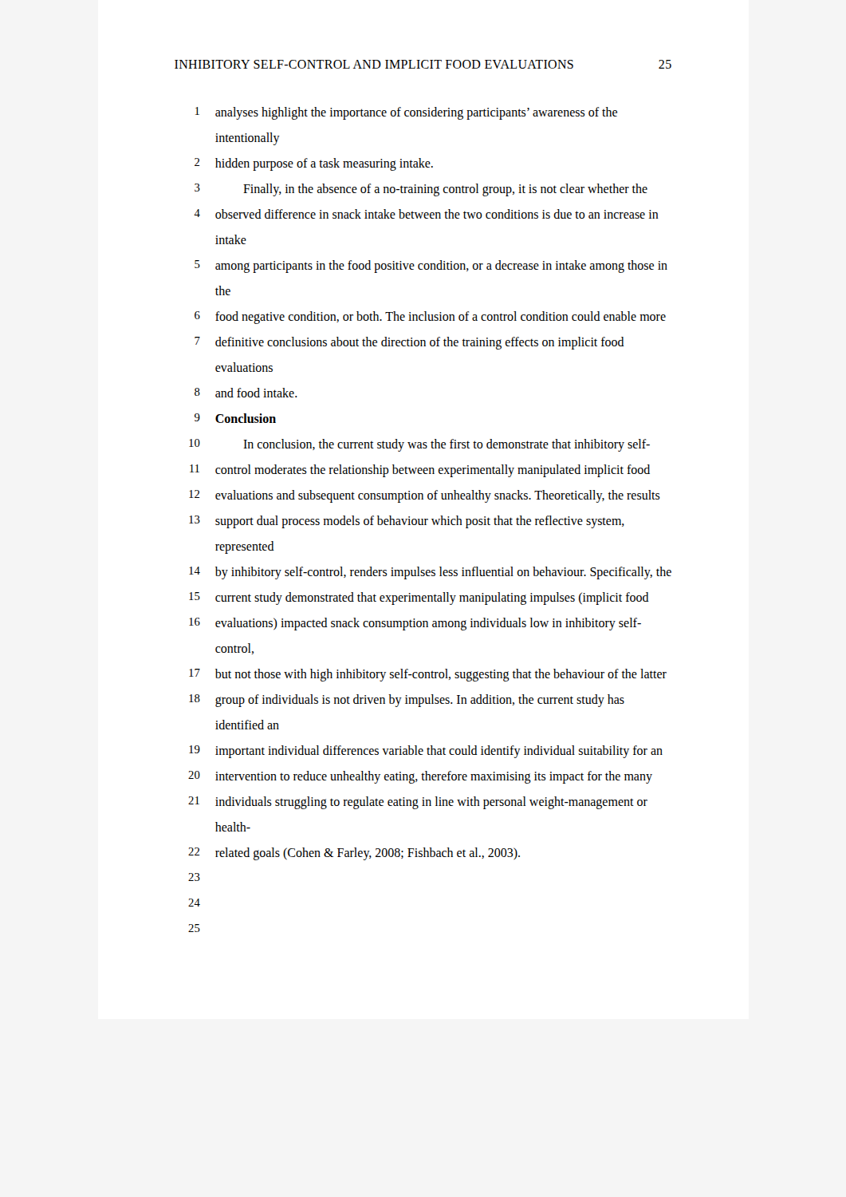Inhibitory Self-Control and Implicit Food Evaluations 25
analyses highlight the importance of considering participants’ awareness of the intentionally
hidden purpose of a task measuring intake.
Finally, in the absence of a no-training control group, it is not clear whether the
observed difference in snack intake between the two conditions is due to an increase in intake
among participants in the food positive condition, or a decrease in intake among those in the
food negative condition, or both. The inclusion of a control condition could enable more
definitive conclusions about the direction of the training effects on implicit food evaluations
and food intake.
Conclusion
In conclusion, the current study was the first to demonstrate that inhibitory self-
control moderates the relationship between experimentally manipulated implicit food
evaluations and subsequent consumption of unhealthy snacks. Theoretically, the results
support dual process models of behaviour which posit that the reflective system, represented
by inhibitory self-control, renders impulses less influential on behaviour. Specifically, the
current study demonstrated that experimentally manipulating impulses (implicit food
evaluations) impacted snack consumption among individuals low in inhibitory self-control,
but not those with high inhibitory self-control, suggesting that the behaviour of the latter
group of individuals is not driven by impulses. In addition, the current study has identified an
important individual differences variable that could identify individual suitability for an
intervention to reduce unhealthy eating, therefore maximising its impact for the many
individuals struggling to regulate eating in line with personal weight-management or health-
related goals (Cohen & Farley, 2008; Fishbach et al., 2003).